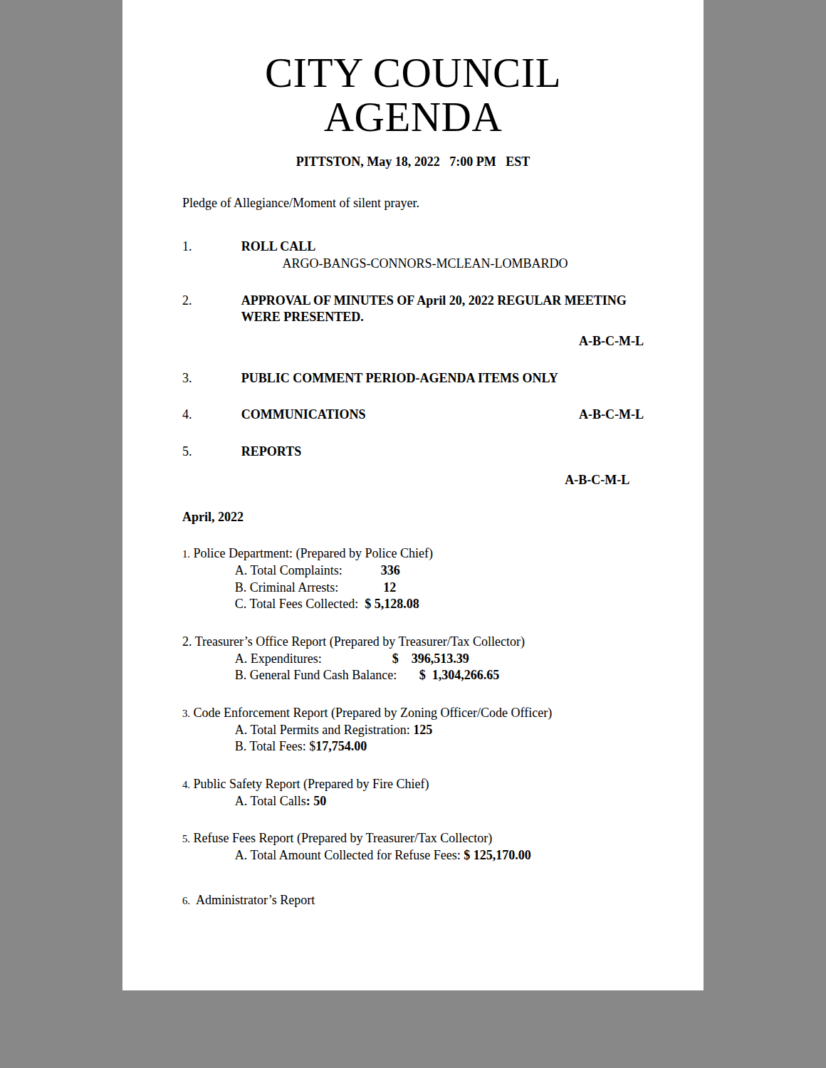CITY COUNCIL AGENDA
PITTSTON, May 18, 2022 7:00 PM EST
Pledge of Allegiance/Moment of silent prayer.
1. ROLL CALL ARGO-BANGS-CONNORS-MCLEAN-LOMBARDO
2. APPROVAL OF MINUTES OF April 20, 2022 REGULAR MEETING WERE PRESENTED. A-B-C-M-L
3. PUBLIC COMMENT PERIOD-AGENDA ITEMS ONLY
4. COMMUNICATIONS A-B-C-M-L
5. REPORTS A-B-C-M-L
April, 2022
1. Police Department: (Prepared by Police Chief)
A. Total Complaints: 336
B. Criminal Arrests: 12
C. Total Fees Collected: $ 5,128.08
2. Treasurer’s Office Report (Prepared by Treasurer/Tax Collector)
A. Expenditures: $ 396,513.39
B. General Fund Cash Balance: $ 1,304,266.65
3. Code Enforcement Report (Prepared by Zoning Officer/Code Officer)
A. Total Permits and Registration: 125
B. Total Fees: $17,754.00
4. Public Safety Report (Prepared by Fire Chief)
A. Total Calls: 50
5. Refuse Fees Report (Prepared by Treasurer/Tax Collector)
A. Total Amount Collected for Refuse Fees: $ 125,170.00
6. Administrator’s Report